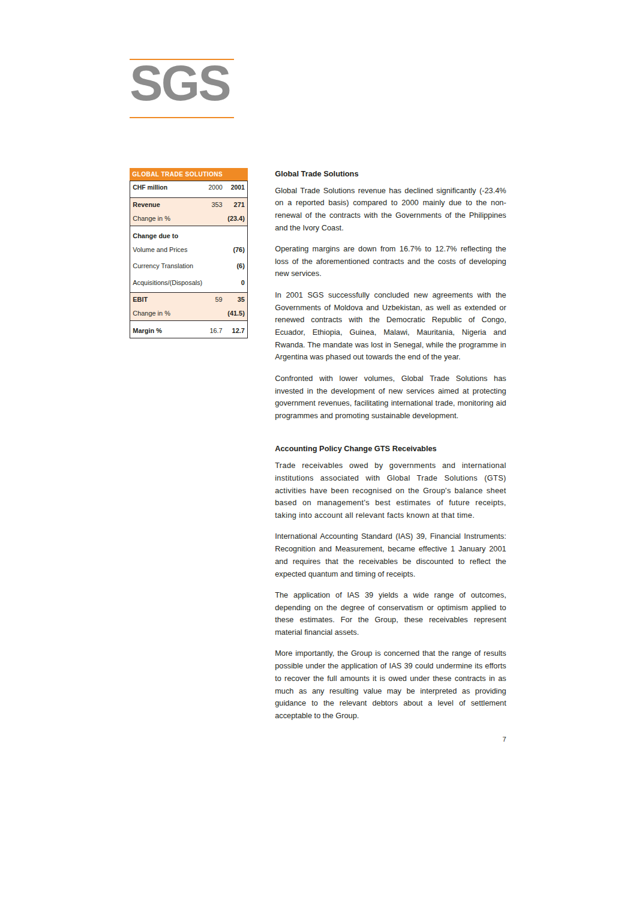SGS
Global Trade Solutions
| CHF million | 2000 | 2001 |
| --- | --- | --- |
| Revenue | 353 | 271 |
| Change in % | | (23.4) |
| Change due to | | |
| Volume and Prices | | (76) |
| Currency Translation | | ( 6 ) |
| Acquisitions/(Disposals) | | 0 |
| EBIT | 59 | 35 |
| Change in % | | (41.5) |
| Margin % | 16.7 | 12.7 |
Global Trade Solutions
Global Trade Solutions revenue has declined significantly (-23.4% on a reported basis) compared to 2000 mainly due to the non-renewal of the contracts with the Governments of the Philippines and the Ivory Coast.
Operating margins are down from 16.7% to 12.7% reflecting the loss of the aforementioned contracts and the costs of developing new services.
In 2001 SGS successfully concluded new agreements with the Governments of Moldova and Uzbekistan, as well as extended or renewed contracts with the Democratic Republic of Congo, Ecuador, Ethiopia, Guinea, Malawi, Mauritania, Nigeria and Rwanda. The mandate was lost in Senegal, while the programme in Argentina was phased out towards the end of the year.
Confronted with lower volumes, Global Trade Solutions has invested in the development of new services aimed at protecting government revenues, facilitating international trade, monitoring aid programmes and promoting sustainable development.
Accounting Policy Change GTS Receivables
Trade receivables owed by governments and international institutions associated with Global Trade Solutions (GTS) activities have been recognised on the Group's balance sheet based on management's best estimates of future receipts, taking into account all relevant facts known at that time.
International Accounting Standard (IAS) 39, Financial Instruments: Recognition and Measurement, became effective 1 January 2001 and requires that the receivables be discounted to reflect the expected quantum and timing of receipts.
The application of IAS 39 yields a wide range of outcomes, depending on the degree of conservatism or optimism applied to these estimates. For the Group, these receivables represent material financial assets.
More importantly, the Group is concerned that the range of results possible under the application of IAS 39 could undermine its efforts to recover the full amounts it is owed under these contracts in as much as any resulting value may be interpreted as providing guidance to the relevant debtors about a level of settlement acceptable to the Group.
7